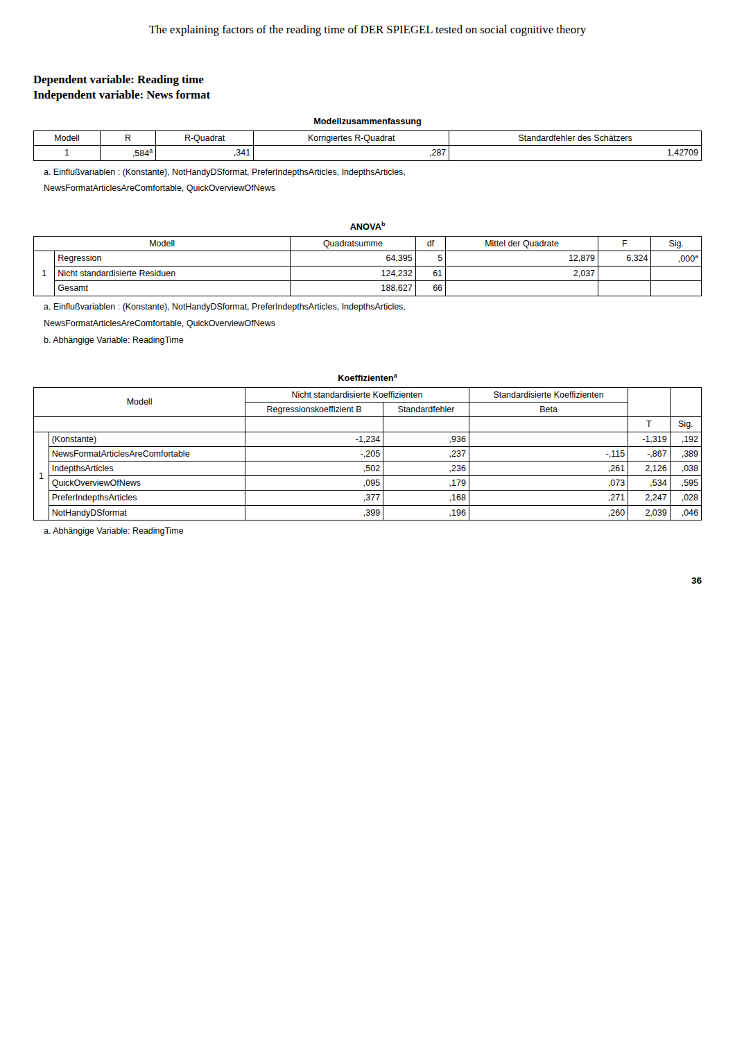The explaining factors of the reading time of DER SPIEGEL tested on social cognitive theory
Dependent variable: Reading time
Independent variable: News format
Modellzusammenfassung
| Modell | R | R-Quadrat | Korrigiertes R-Quadrat | Standardfehler des Schätzers |
| --- | --- | --- | --- | --- |
| 1 | ,584 a | ,341 | ,287 | 1,42709 |
a. Einflußvariablen : (Konstante), NotHandyDSformat, PreferIndepthsArticles, IndepthsArticles,
NewsFormatArticlesAreComfortable, QuickOverviewOfNews
ANOVAb
| Modell | Quadratsumme | df | Mittel der Quadrate | F | Sig. |
| --- | --- | --- | --- | --- | --- |
| 1 | Regression | 64,395 | 5 | 12,879 | 6,324 | ,000 a |
| Nicht standardisierte Residuen | 124,232 | 61 | 2,037 | | |
| Gesamt | 188,627 | 66 | | | |
a. Einflußvariablen : (Konstante), NotHandyDSformat, PreferIndepthsArticles, IndepthsArticles,
NewsFormatArticlesAreComfortable, QuickOverviewOfNews
b. Abhängige Variable: ReadingTime
Koeffizientena
| Modell | Nicht standardisierte Koeffizienten | Standardisierte Koeffizienten | | |
| --- | --- | --- | --- | --- |
| Regressionskoeffizient B | Standardfehler | Beta |
| | | | | T | Sig. |
| 1 | (Konstante) | -1,234 | ,936 | | -1,319 | ,192 |
| NewsFormatArticlesAreComfortable | -,205 | ,237 | -,115 | -,867 | ,389 |
| IndepthsArticles | ,502 | ,236 | ,261 | 2,126 | ,038 |
| QuickOverviewOfNews | ,095 | ,179 | ,073 | ,534 | ,595 |
| PreferIndepthsArticles | ,377 | ,168 | ,271 | 2,247 | ,028 |
| NotHandyDSformat | ,399 | ,196 | ,260 | 2,039 | ,046 |
a. Abhängige Variable: ReadingTime
36